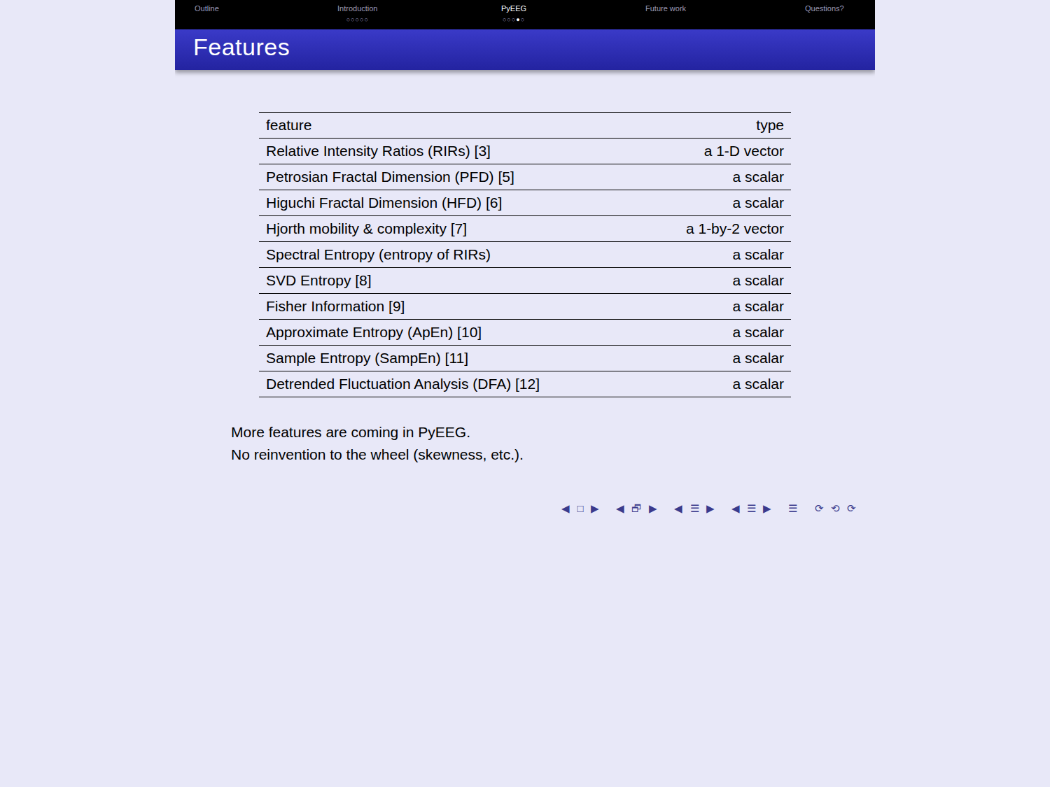Outline
Introduction ○○○○○
PyEEG ○○○●○
Future work
Questions?
Features
| feature | type |
| --- | --- |
| Relative Intensity Ratios (RIRs) [3] | a 1-D vector |
| Petrosian Fractal Dimension (PFD) [5] | a scalar |
| Higuchi Fractal Dimension (HFD) [6] | a scalar |
| Hjorth mobility & complexity [7] | a 1-by-2 vector |
| Spectral Entropy (entropy of RIRs) | a scalar |
| SVD Entropy [8] | a scalar |
| Fisher Information [9] | a scalar |
| Approximate Entropy (ApEn) [10] | a scalar |
| Sample Entropy (SampEn) [11] | a scalar |
| Detrended Fluctuation Analysis (DFA) [12] | a scalar |
More features are coming in PyEEG.
No reinvention to the wheel (skewness, etc.).
◀ □ ▶ ◀ 🗗 ▶ ◀ ☰ ▶ ◀ ☰ ▶ ☰ ⟳ ⟲ ⟳